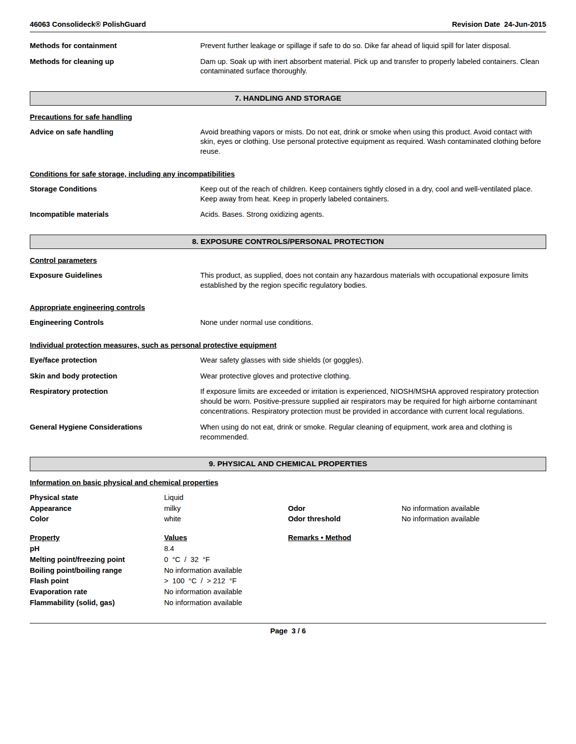46063 Consolideck® PolishGuard Revision Date 24-Jun-2015
| Methods for containment | Prevent further leakage or spillage if safe to do so. Dike far ahead of liquid spill for later disposal. |
| Methods for cleaning up | Dam up. Soak up with inert absorbent material. Pick up and transfer to properly labeled containers. Clean contaminated surface thoroughly. |
7. HANDLING AND STORAGE
Precautions for safe handling
| Advice on safe handling | Avoid breathing vapors or mists. Do not eat, drink or smoke when using this product. Avoid contact with skin, eyes or clothing. Use personal protective equipment as required. Wash contaminated clothing before reuse. |
Conditions for safe storage, including any incompatibilities
| Storage Conditions | Keep out of the reach of children. Keep containers tightly closed in a dry, cool and well-ventilated place. Keep away from heat. Keep in properly labeled containers. |
| Incompatible materials | Acids. Bases. Strong oxidizing agents. |
8. EXPOSURE CONTROLS/PERSONAL PROTECTION
Control parameters
| Exposure Guidelines | This product, as supplied, does not contain any hazardous materials with occupational exposure limits established by the region specific regulatory bodies. |
Appropriate engineering controls
| Engineering Controls | None under normal use conditions. |
Individual protection measures, such as personal protective equipment
| Eye/face protection | Wear safety glasses with side shields (or goggles). |
| Skin and body protection | Wear protective gloves and protective clothing. |
| Respiratory protection | If exposure limits are exceeded or irritation is experienced, NIOSH/MSHA approved respiratory protection should be worn. Positive-pressure supplied air respirators may be required for high airborne contaminant concentrations. Respiratory protection must be provided in accordance with current local regulations. |
| General Hygiene Considerations | When using do not eat, drink or smoke. Regular cleaning of equipment, work area and clothing is recommended. |
9. PHYSICAL AND CHEMICAL PROPERTIES
Information on basic physical and chemical properties
| Physical state | Liquid | | |
| Appearance | milky | Odor | No information available |
| Color | white | Odor threshold | No information available |
| Property | Values | Remarks • Method | |
| pH | 8.4 | | |
| Melting point/freezing point | 0 °C / 32 °F | | |
| Boiling point/boiling range | No information available | | |
| Flash point | > 100 °C / > 212 °F | | |
| Evaporation rate | No information available | | |
| Flammability (solid, gas) | No information available | | |
Page 3 / 6